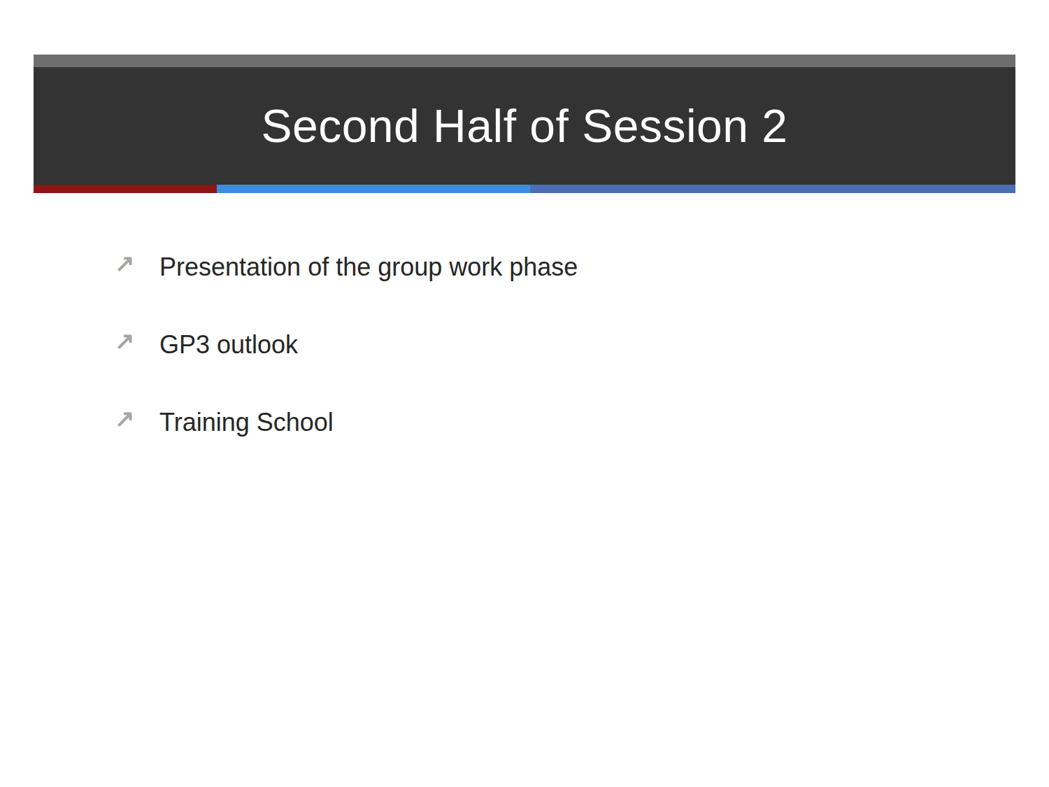Second Half of Session 2
Presentation of the group work phase
GP3 outlook
Training School